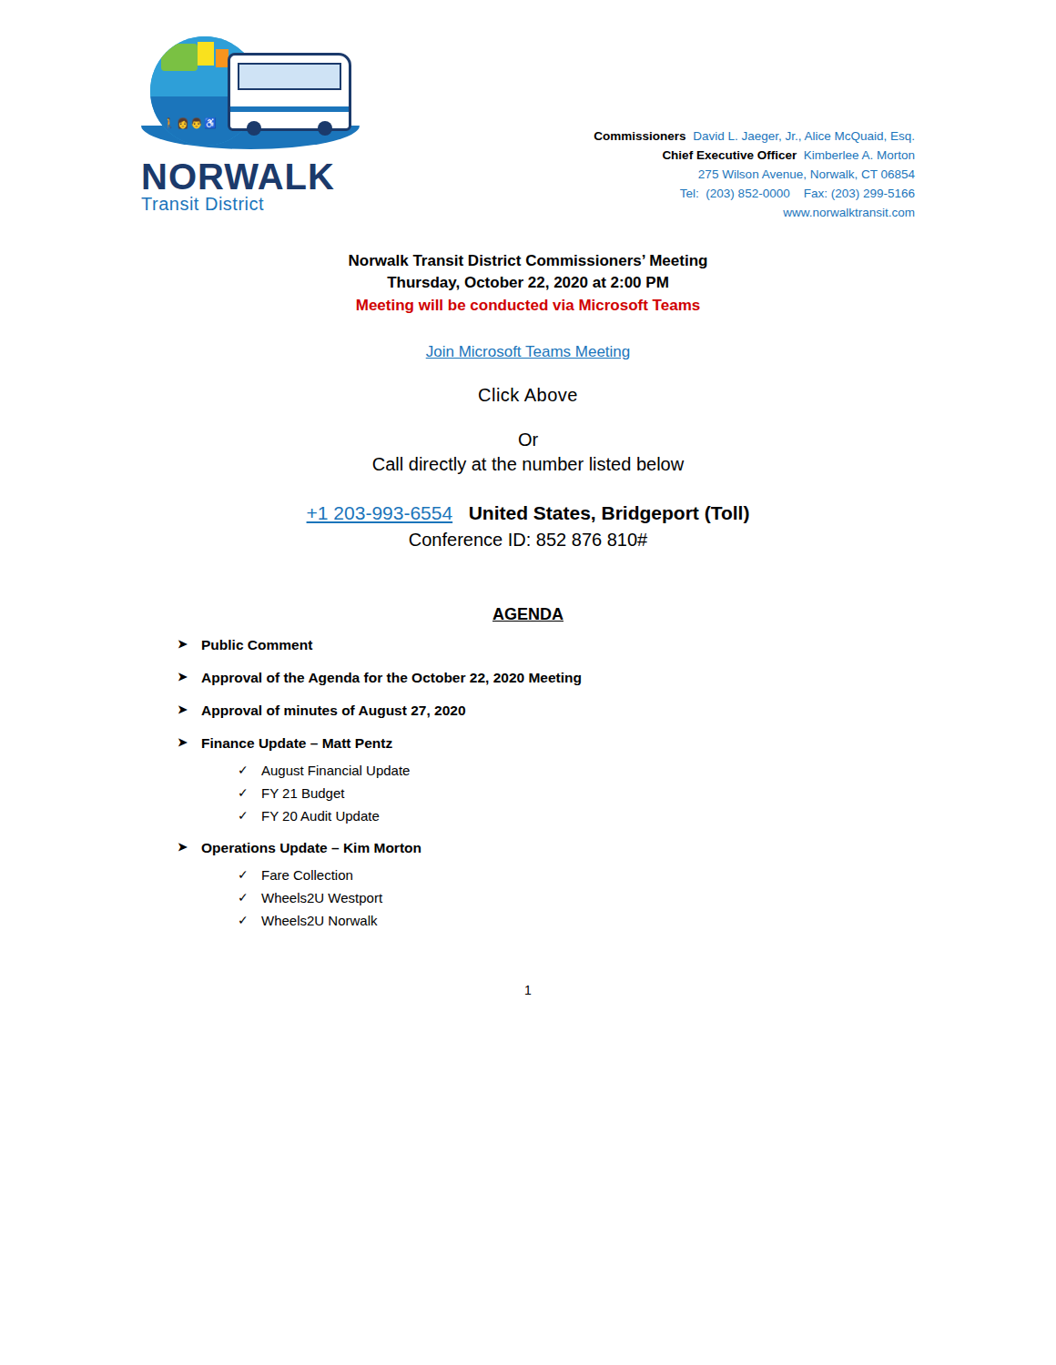🚶👩👨♿
NORWALK
Transit District
Commissioners David L. Jaeger, Jr., Alice McQuaid, Esq.
Chief Executive Officer Kimberlee A. Morton
275 Wilson Avenue, Norwalk, CT 06854
Tel: (203) 852-0000 Fax: (203) 299-5166
www.norwalktransit.com
Norwalk Transit District Commissioners’ Meeting
Thursday, October 22, 2020 at 2:00 PM
Meeting will be conducted via Microsoft Teams
Join Microsoft Teams Meeting
Click Above
Or
Call directly at the number listed below
+1 203-993-6554 United States, Bridgeport (Toll)
Conference ID: 852 876 810#
AGENDA
Public Comment
Approval of the Agenda for the October 22, 2020 Meeting
Approval of minutes of August 27, 2020
Finance Update – Matt Pentz
August Financial Update
FY 21 Budget
FY 20 Audit Update
Operations Update – Kim Morton
Fare Collection
Wheels2U Westport
Wheels2U Norwalk
1